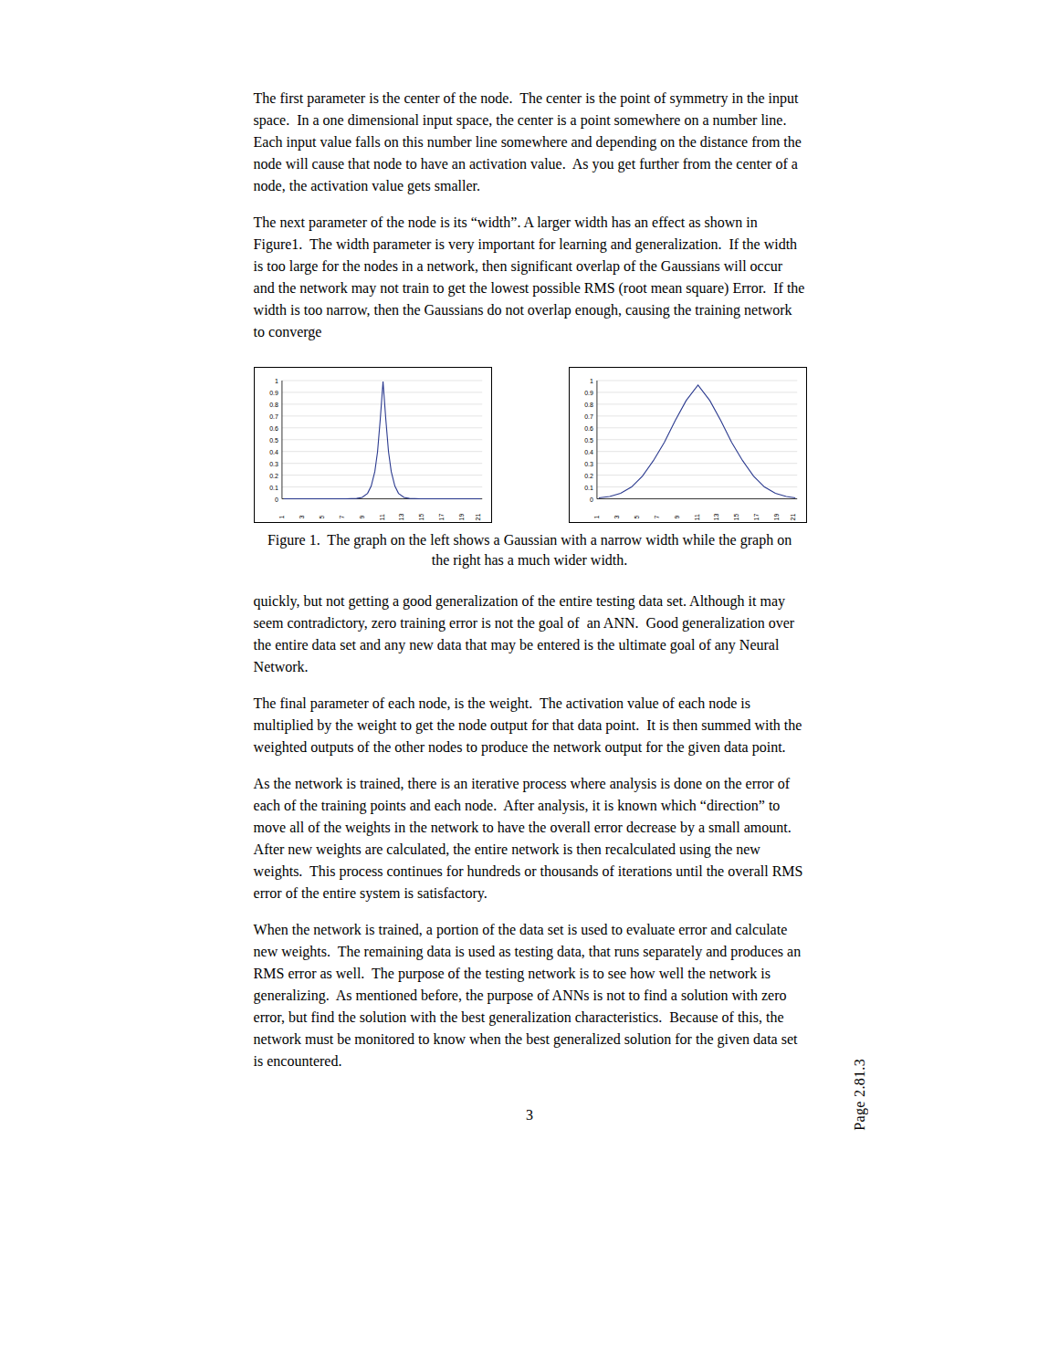The first parameter is the center of the node. The center is the point of symmetry in the input space. In a one dimensional input space, the center is a point somewhere on a number line. Each input value falls on this number line somewhere and depending on the distance from the node will cause that node to have an activation value. As you get further from the center of a node, the activation value gets smaller.
The next parameter of the node is its “width”. A larger width has an effect as shown in Figure1. The width parameter is very important for learning and generalization. If the width is too large for the nodes in a network, then significant overlap of the Gaussians will occur and the network may not train to get the lowest possible RMS (root mean square) Error. If the width is too narrow, then the Gaussians do not overlap enough, causing the training network to converge
1 0.9 0.8 0.7 0.6 0.5 0.4 0.3 0.2 0.1 0 1 3 5 7 9 11 13 15 17 19 21
1 0.9 0.8 0.7 0.6 0.5 0.4 0.3 0.2 0.1 0 1 3 5 7 9 11 13 15 17 19 21
Figure 1. The graph on the left shows a Gaussian with a narrow width while the graph on
the right has a much wider width.
quickly, but not getting a good generalization of the entire testing data set. Although it may seem contradictory, zero training error is not the goal of an ANN. Good generalization over the entire data set and any new data that may be entered is the ultimate goal of any Neural Network.
The final parameter of each node, is the weight. The activation value of each node is multiplied by the weight to get the node output for that data point. It is then summed with the weighted outputs of the other nodes to produce the network output for the given data point.
As the network is trained, there is an iterative process where analysis is done on the error of each of the training points and each node. After analysis, it is known which “direction” to move all of the weights in the network to have the overall error decrease by a small amount. After new weights are calculated, the entire network is then recalculated using the new weights. This process continues for hundreds or thousands of iterations until the overall RMS error of the entire system is satisfactory.
When the network is trained, a portion of the data set is used to evaluate error and calculate new weights. The remaining data is used as testing data, that runs separately and produces an RMS error as well. The purpose of the testing network is to see how well the network is generalizing. As mentioned before, the purpose of ANNs is not to find a solution with zero error, but find the solution with the best generalization characteristics. Because of this, the network must be monitored to know when the best generalized solution for the given data set is encountered.
3
Page 2.81.3